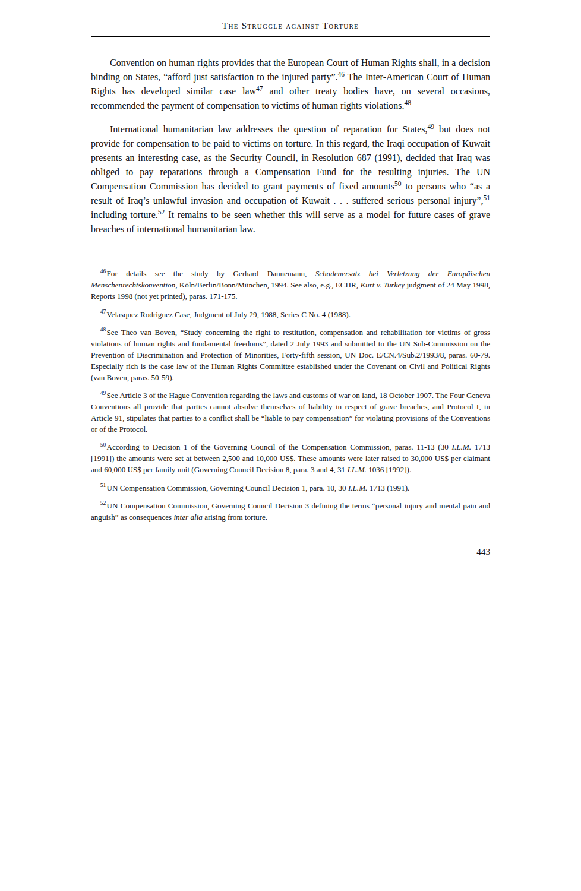The Struggle against Torture
Convention on human rights provides that the European Court of Human Rights shall, in a decision binding on States, “afford just satisfaction to the injured party”.46 The Inter-American Court of Human Rights has developed similar case law47 and other treaty bodies have, on several occasions, recommended the payment of compensation to victims of human rights violations.48
International humanitarian law addresses the question of reparation for States,49 but does not provide for compensation to be paid to victims on torture. In this regard, the Iraqi occupation of Kuwait presents an interesting case, as the Security Council, in Resolution 687 (1991), decided that Iraq was obliged to pay reparations through a Compensation Fund for the resulting injuries. The UN Compensation Commission has decided to grant payments of fixed amounts50 to persons who “as a result of Iraq’s unlawful invasion and occupation of Kuwait . . . suffered serious personal injury”,51 including torture.52 It remains to be seen whether this will serve as a model for future cases of grave breaches of international humanitarian law.
46For details see the study by Gerhard Dannemann, Schadenersatz bei Verletzung der Europäischen Menschenrechtskonvention, Köln/Berlin/Bonn/München, 1994. See also, e.g., ECHR, Kurt v. Turkey judgment of 24 May 1998, Reports 1998 (not yet printed), paras. 171-175.
47Velasquez Rodriguez Case, Judgment of July 29, 1988, Series C No. 4 (1988).
48See Theo van Boven, “Study concerning the right to restitution, compensation and rehabilitation for victims of gross violations of human rights and fundamental freedoms”, dated 2 July 1993 and submitted to the UN Sub-Commission on the Prevention of Discrimination and Protection of Minorities, Forty-fifth session, UN Doc. E/CN.4/Sub.2/1993/8, paras. 60-79. Especially rich is the case law of the Human Rights Committee established under the Covenant on Civil and Political Rights (van Boven, paras. 50-59).
49See Article 3 of the Hague Convention regarding the laws and customs of war on land, 18 October 1907. The Four Geneva Conventions all provide that parties cannot absolve themselves of liability in respect of grave breaches, and Protocol I, in Article 91, stipulates that parties to a conflict shall be “liable to pay compensation” for violating provisions of the Conventions or of the Protocol.
50According to Decision 1 of the Governing Council of the Compensation Commission, paras. 11-13 (30 I.L.M. 1713 [1991]) the amounts were set at between 2,500 and 10,000 US$. These amounts were later raised to 30,000 US$ per claimant and 60,000 US$ per family unit (Governing Council Decision 8, para. 3 and 4, 31 I.L.M. 1036 [1992]).
51UN Compensation Commission, Governing Council Decision 1, para. 10, 30 I.L.M. 1713 (1991).
52UN Compensation Commission, Governing Council Decision 3 defining the terms “personal injury and mental pain and anguish” as consequences inter alia arising from torture.
443